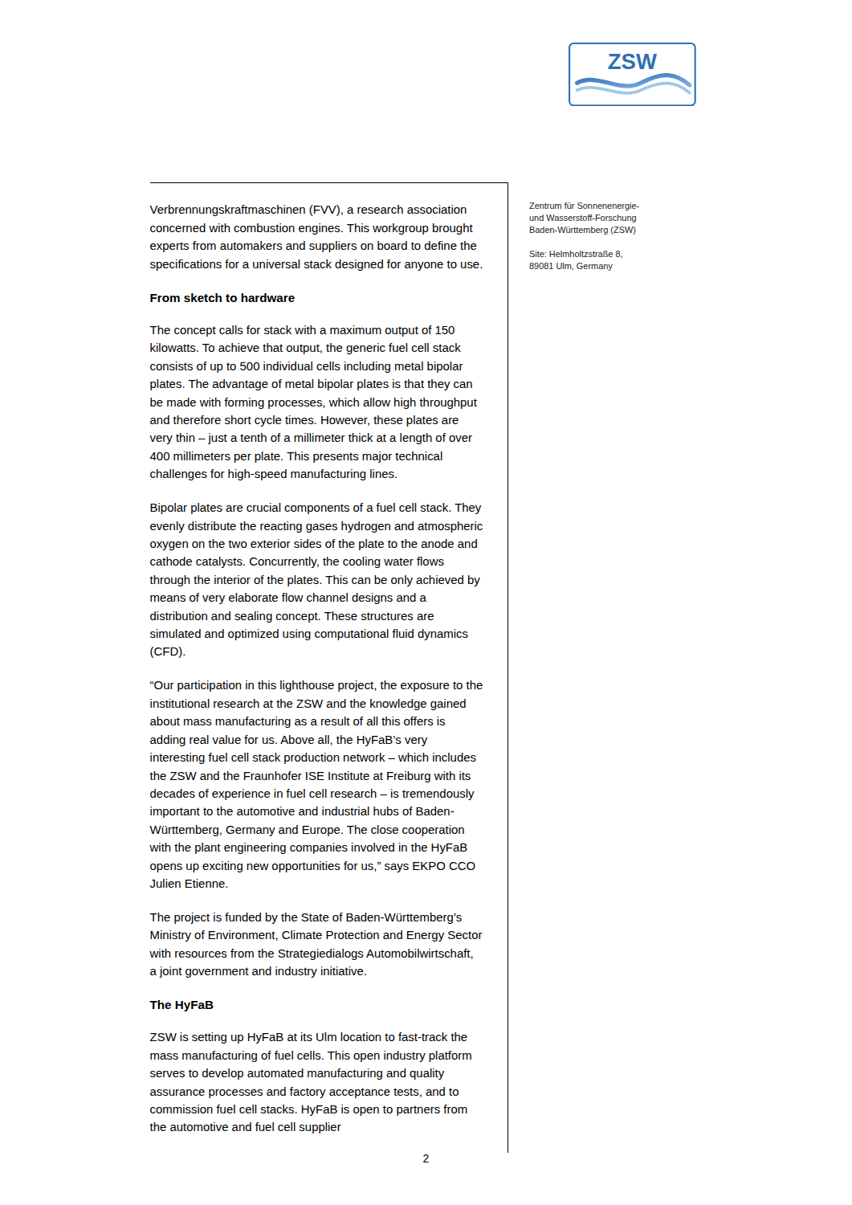ZSW
Verbrennungskraftmaschinen (FVV), a research association concerned with combustion engines. This workgroup brought experts from automakers and suppliers on board to define the specifications for a universal stack designed for anyone to use.
From sketch to hardware
The concept calls for stack with a maximum output of 150 kilowatts. To achieve that output, the generic fuel cell stack consists of up to 500 individual cells including metal bipolar plates. The advantage of metal bipolar plates is that they can be made with forming processes, which allow high throughput and therefore short cycle times. However, these plates are very thin – just a tenth of a millimeter thick at a length of over 400 millimeters per plate. This presents major technical challenges for high-speed manufacturing lines.
Bipolar plates are crucial components of a fuel cell stack. They evenly distribute the reacting gases hydrogen and atmospheric oxygen on the two exterior sides of the plate to the anode and cathode catalysts. Concurrently, the cooling water flows through the interior of the plates. This can be only achieved by means of very elaborate flow channel designs and a distribution and sealing concept. These structures are simulated and optimized using computational fluid dynamics (CFD).
“Our participation in this lighthouse project, the exposure to the institutional research at the ZSW and the knowledge gained about mass manufacturing as a result of all this offers is adding real value for us. Above all, the HyFaB’s very interesting fuel cell stack production network – which includes the ZSW and the Fraunhofer ISE Institute at Freiburg with its decades of experience in fuel cell research – is tremendously important to the automotive and industrial hubs of Baden-Württemberg, Germany and Europe. The close cooperation with the plant engineering companies involved in the HyFaB opens up exciting new opportunities for us,” says EKPO CCO Julien Etienne.
The project is funded by the State of Baden-Württemberg’s Ministry of Environment, Climate Protection and Energy Sector with resources from the Strategiedialogs Automobilwirtschaft, a joint government and industry initiative.
The HyFaB
ZSW is setting up HyFaB at its Ulm location to fast-track the mass manufacturing of fuel cells. This open industry platform serves to develop automated manufacturing and quality assurance processes and factory acceptance tests, and to commission fuel cell stacks. HyFaB is open to partners from the automotive and fuel cell supplier
Zentrum für Sonnenenergie-
und Wasserstoff-Forschung
Baden-Württemberg (ZSW)
Site: Helmholtzstraße 8,
89081 Ulm, Germany
2